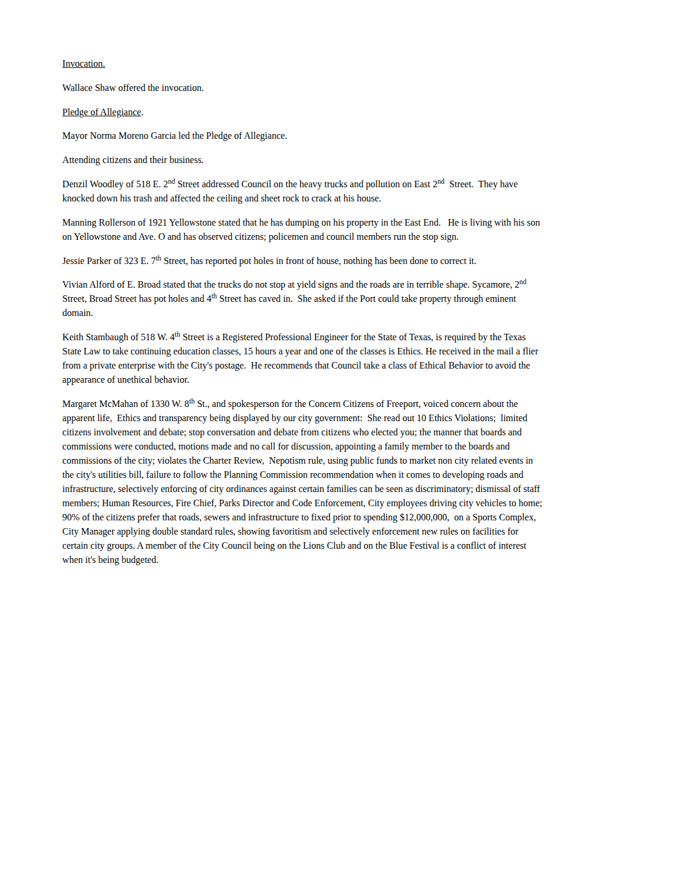Invocation.
Wallace Shaw offered the invocation.
Pledge of Allegiance.
Mayor Norma Moreno Garcia led the Pledge of Allegiance.
Attending citizens and their business.
Denzil Woodley of 518 E. 2nd Street addressed Council on the heavy trucks and pollution on East 2nd Street. They have knocked down his trash and affected the ceiling and sheet rock to crack at his house.
Manning Rollerson of 1921 Yellowstone stated that he has dumping on his property in the East End. He is living with his son on Yellowstone and Ave. O and has observed citizens; policemen and council members run the stop sign.
Jessie Parker of 323 E. 7th Street, has reported pot holes in front of house, nothing has been done to correct it.
Vivian Alford of E. Broad stated that the trucks do not stop at yield signs and the roads are in terrible shape. Sycamore, 2nd Street, Broad Street has pot holes and 4th Street has caved in. She asked if the Port could take property through eminent domain.
Keith Stambaugh of 518 W. 4th Street is a Registered Professional Engineer for the State of Texas, is required by the Texas State Law to take continuing education classes, 15 hours a year and one of the classes is Ethics. He received in the mail a flier from a private enterprise with the City's postage. He recommends that Council take a class of Ethical Behavior to avoid the appearance of unethical behavior.
Margaret McMahan of 1330 W. 8th St., and spokesperson for the Concern Citizens of Freeport, voiced concern about the apparent life, Ethics and transparency being displayed by our city government: She read out 10 Ethics Violations; limited citizens involvement and debate; stop conversation and debate from citizens who elected you; the manner that boards and commissions were conducted, motions made and no call for discussion, appointing a family member to the boards and commissions of the city; violates the Charter Review, Nepotism rule, using public funds to market non city related events in the city's utilities bill, failure to follow the Planning Commission recommendation when it comes to developing roads and infrastructure, selectively enforcing of city ordinances against certain families can be seen as discriminatory; dismissal of staff members; Human Resources, Fire Chief, Parks Director and Code Enforcement, City employees driving city vehicles to home; 90% of the citizens prefer that roads, sewers and infrastructure to fixed prior to spending $12,000,000, on a Sports Complex, City Manager applying double standard rules, showing favoritism and selectively enforcement new rules on facilities for certain city groups. A member of the City Council being on the Lions Club and on the Blue Festival is a conflict of interest when it's being budgeted.